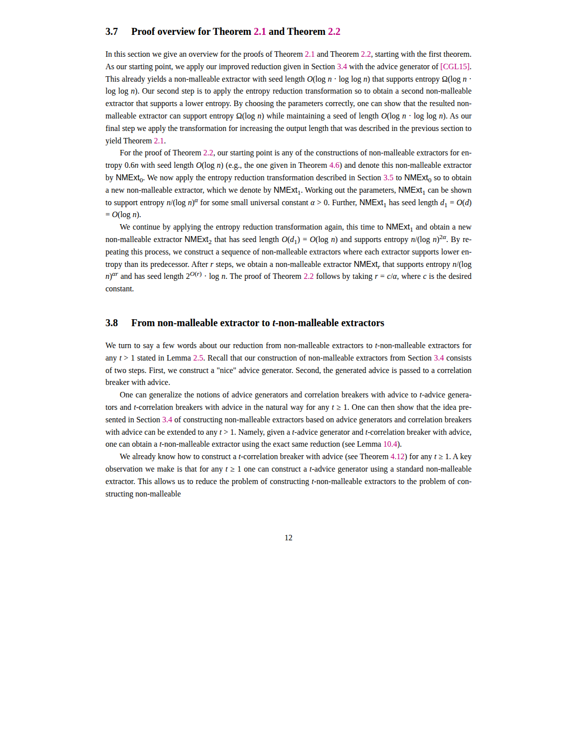3.7 Proof overview for Theorem 2.1 and Theorem 2.2
In this section we give an overview for the proofs of Theorem 2.1 and Theorem 2.2, starting with the first theorem. As our starting point, we apply our improved reduction given in Section 3.4 with the advice generator of [CGL15]. This already yields a non-malleable extractor with seed length O(log n · log log n) that supports entropy Ω(log n · log log n). Our second step is to apply the entropy reduction transformation so to obtain a second non-malleable extractor that supports a lower entropy. By choosing the parameters correctly, one can show that the resulted non-malleable extractor can support entropy Ω(log n) while maintaining a seed of length O(log n · log log n). As our final step we apply the transformation for increasing the output length that was described in the previous section to yield Theorem 2.1.
For the proof of Theorem 2.2, our starting point is any of the constructions of non-malleable extractors for entropy 0.6n with seed length O(log n) (e.g., the one given in Theorem 4.6) and denote this non-malleable extractor by NMExt0. We now apply the entropy reduction transformation described in Section 3.5 to NMExt0 so to obtain a new non-malleable extractor, which we denote by NMExt1. Working out the parameters, NMExt1 can be shown to support entropy n/(log n)α for some small universal constant α > 0. Further, NMExt1 has seed length d1 = O(d) = O(log n).
We continue by applying the entropy reduction transformation again, this time to NMExt1 and obtain a new non-malleable extractor NMExt2 that has seed length O(d1) = O(log n) and supports entropy n/(log n)2α. By repeating this process, we construct a sequence of non-malleable extractors where each extractor supports lower entropy than its predecessor. After r steps, we obtain a non-malleable extractor NMExtr that supports entropy n/(log n)αr and has seed length 2O(r) · log n. The proof of Theorem 2.2 follows by taking r = c/α, where c is the desired constant.
3.8 From non-malleable extractor to t-non-malleable extractors
We turn to say a few words about our reduction from non-malleable extractors to t-non-malleable extractors for any t > 1 stated in Lemma 2.5. Recall that our construction of non-malleable extractors from Section 3.4 consists of two steps. First, we construct a "nice" advice generator. Second, the generated advice is passed to a correlation breaker with advice.
One can generalize the notions of advice generators and correlation breakers with advice to t-advice generators and t-correlation breakers with advice in the natural way for any t ≥ 1. One can then show that the idea presented in Section 3.4 of constructing non-malleable extractors based on advice generators and correlation breakers with advice can be extended to any t > 1. Namely, given a t-advice generator and t-correlation breaker with advice, one can obtain a t-non-malleable extractor using the exact same reduction (see Lemma 10.4).
We already know how to construct a t-correlation breaker with advice (see Theorem 4.12) for any t ≥ 1. A key observation we make is that for any t ≥ 1 one can construct a t-advice generator using a standard non-malleable extractor. This allows us to reduce the problem of constructing t-non-malleable extractors to the problem of constructing non-malleable
12